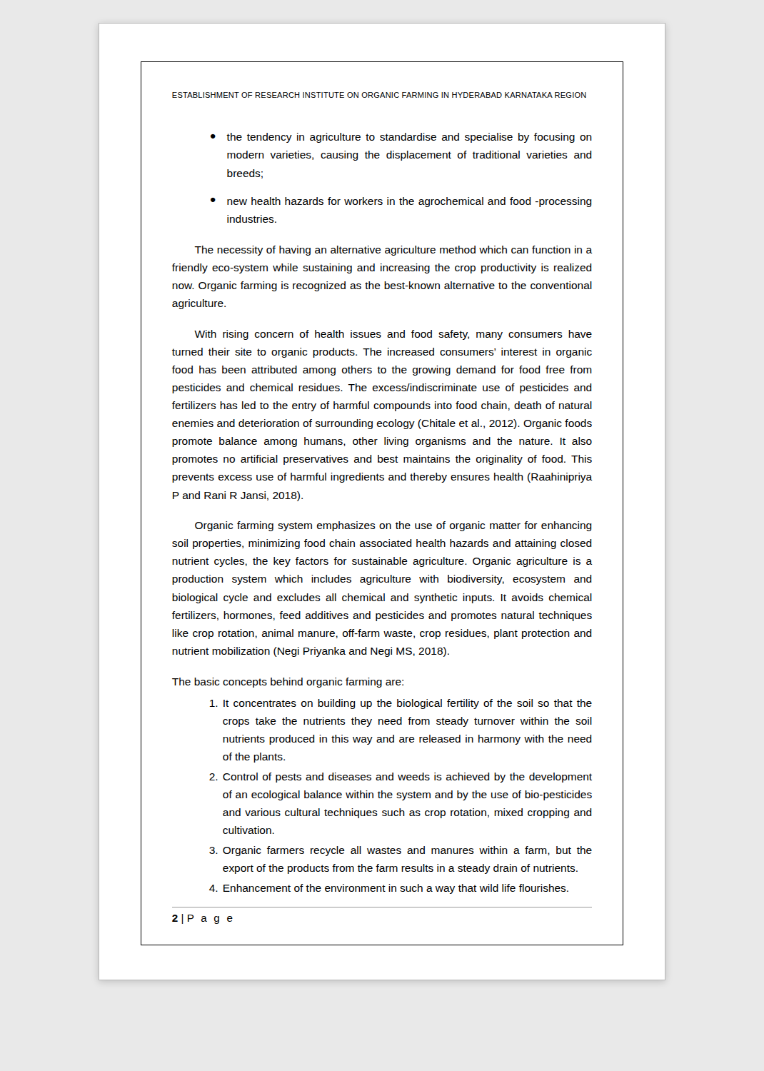ESTABLISHMENT OF RESEARCH INSTITUTE ON ORGANIC FARMING IN HYDERABAD KARNATAKA REGION
the tendency in agriculture to standardise and specialise by focusing on modern varieties, causing the displacement of traditional varieties and breeds;
new health hazards for workers in the agrochemical and food -processing industries.
The necessity of having an alternative agriculture method which can function in a friendly eco-system while sustaining and increasing the crop productivity is realized now. Organic farming is recognized as the best-known alternative to the conventional agriculture.
With rising concern of health issues and food safety, many consumers have turned their site to organic products. The increased consumers’ interest in organic food has been attributed among others to the growing demand for food free from pesticides and chemical residues. The excess/indiscriminate use of pesticides and fertilizers has led to the entry of harmful compounds into food chain, death of natural enemies and deterioration of surrounding ecology (Chitale et al., 2012). Organic foods promote balance among humans, other living organisms and the nature. It also promotes no artificial preservatives and best maintains the originality of food. This prevents excess use of harmful ingredients and thereby ensures health (Raahinipriya P and Rani R Jansi, 2018).
Organic farming system emphasizes on the use of organic matter for enhancing soil properties, minimizing food chain associated health hazards and attaining closed nutrient cycles, the key factors for sustainable agriculture. Organic agriculture is a production system which includes agriculture with biodiversity, ecosystem and biological cycle and excludes all chemical and synthetic inputs. It avoids chemical fertilizers, hormones, feed additives and pesticides and promotes natural techniques like crop rotation, animal manure, off-farm waste, crop residues, plant protection and nutrient mobilization (Negi Priyanka and Negi MS, 2018).
The basic concepts behind organic farming are:
It concentrates on building up the biological fertility of the soil so that the crops take the nutrients they need from steady turnover within the soil nutrients produced in this way and are released in harmony with the need of the plants.
Control of pests and diseases and weeds is achieved by the development of an ecological balance within the system and by the use of bio-pesticides and various cultural techniques such as crop rotation, mixed cropping and cultivation.
Organic farmers recycle all wastes and manures within a farm, but the export of the products from the farm results in a steady drain of nutrients.
Enhancement of the environment in such a way that wild life flourishes.
2 | P a g e